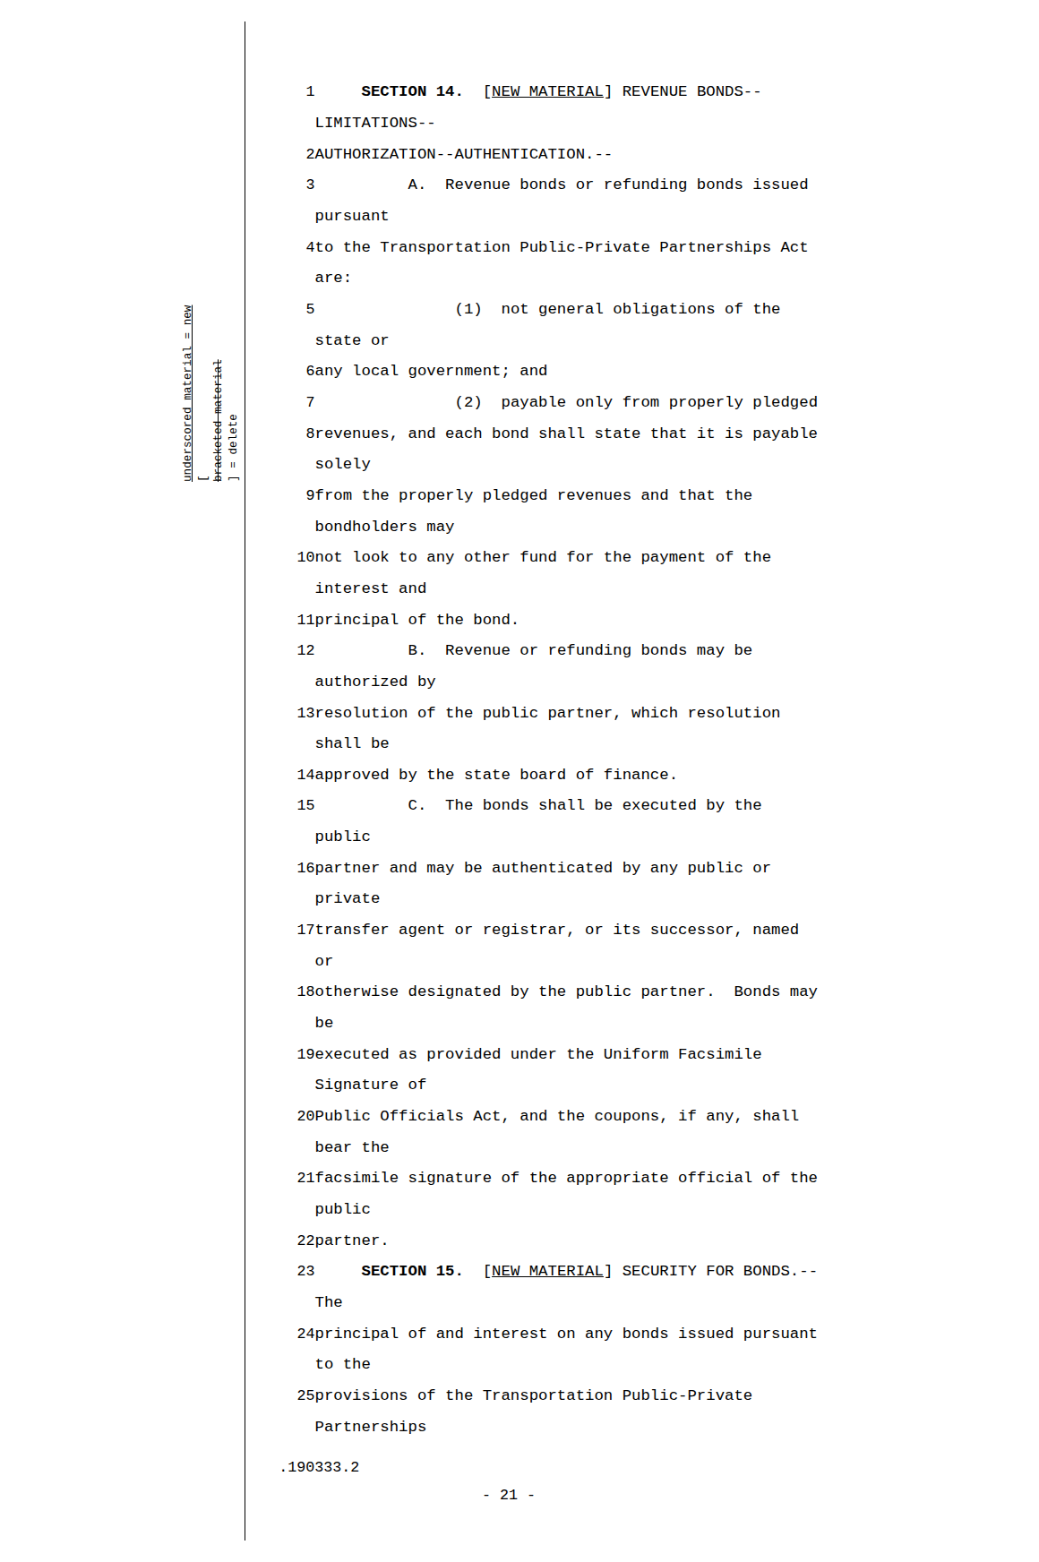underscored material = new [bracketed material] = delete
| 1 | SECTION 14. [ NEW MATERIAL ] REVENUE BONDS--LIMITATIONS-- |
| 2 | AUTHORIZATION--AUTHENTICATION.-- |
| 3 | A. Revenue bonds or refunding bonds issued pursuant |
| 4 | to the Transportation Public-Private Partnerships Act are: |
| 5 | (1) not general obligations of the state or |
| 6 | any local government; and |
| 7 | (2) payable only from properly pledged |
| 8 | revenues, and each bond shall state that it is payable solely |
| 9 | from the properly pledged revenues and that the bondholders may |
| 10 | not look to any other fund for the payment of the interest and |
| 11 | principal of the bond. |
| 12 | B. Revenue or refunding bonds may be authorized by |
| 13 | resolution of the public partner, which resolution shall be |
| 14 | approved by the state board of finance. |
| 15 | C. The bonds shall be executed by the public |
| 16 | partner and may be authenticated by any public or private |
| 17 | transfer agent or registrar, or its successor, named or |
| 18 | otherwise designated by the public partner. Bonds may be |
| 19 | executed as provided under the Uniform Facsimile Signature of |
| 20 | Public Officials Act, and the coupons, if any, shall bear the |
| 21 | facsimile signature of the appropriate official of the public |
| 22 | partner. |
| 23 | SECTION 15. [ NEW MATERIAL ] SECURITY FOR BONDS.--The |
| 24 | principal of and interest on any bonds issued pursuant to the |
| 25 | provisions of the Transportation Public-Private Partnerships |
.190333.2
- 21 -